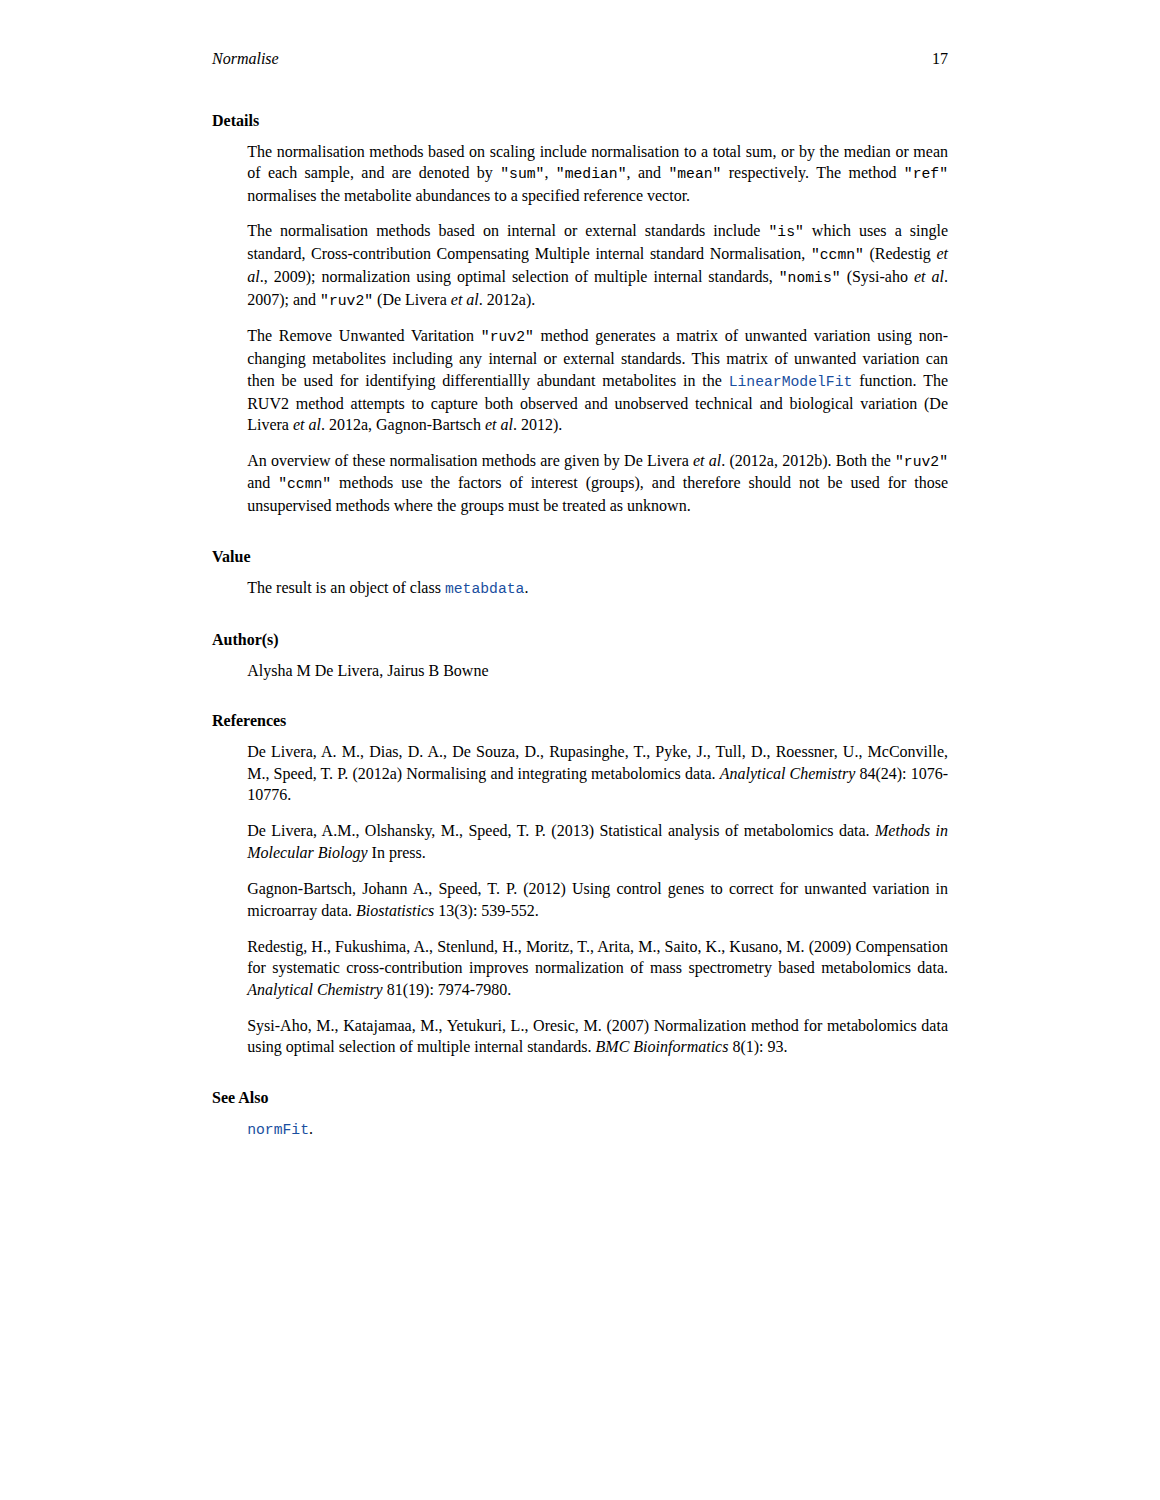Normalise 17
Details
The normalisation methods based on scaling include normalisation to a total sum, or by the median or mean of each sample, and are denoted by "sum", "median", and "mean" respectively. The method "ref" normalises the metabolite abundances to a specified reference vector.
The normalisation methods based on internal or external standards include "is" which uses a single standard, Cross-contribution Compensating Multiple internal standard Normalisation, "ccmn" (Redestig et al., 2009); normalization using optimal selection of multiple internal standards, "nomis" (Sysi-aho et al. 2007); and "ruv2" (De Livera et al. 2012a).
The Remove Unwanted Varitation "ruv2" method generates a matrix of unwanted variation using non-changing metabolites including any internal or external standards. This matrix of unwanted variation can then be used for identifying differentiallly abundant metabolites in the LinearModelFit function. The RUV2 method attempts to capture both observed and unobserved technical and biological variation (De Livera et al. 2012a, Gagnon-Bartsch et al. 2012).
An overview of these normalisation methods are given by De Livera et al. (2012a, 2012b). Both the "ruv2" and "ccmn" methods use the factors of interest (groups), and therefore should not be used for those unsupervised methods where the groups must be treated as unknown.
Value
The result is an object of class metabdata.
Author(s)
Alysha M De Livera, Jairus B Bowne
References
De Livera, A. M., Dias, D. A., De Souza, D., Rupasinghe, T., Pyke, J., Tull, D., Roessner, U., McConville, M., Speed, T. P. (2012a) Normalising and integrating metabolomics data. Analytical Chemistry 84(24): 1076-10776.
De Livera, A.M., Olshansky, M., Speed, T. P. (2013) Statistical analysis of metabolomics data. Methods in Molecular Biology In press.
Gagnon-Bartsch, Johann A., Speed, T. P. (2012) Using control genes to correct for unwanted variation in microarray data. Biostatistics 13(3): 539-552.
Redestig, H., Fukushima, A., Stenlund, H., Moritz, T., Arita, M., Saito, K., Kusano, M. (2009) Compensation for systematic cross-contribution improves normalization of mass spectrometry based metabolomics data. Analytical Chemistry 81(19): 7974-7980.
Sysi-Aho, M., Katajamaa, M., Yetukuri, L., Oresic, M. (2007) Normalization method for metabolomics data using optimal selection of multiple internal standards. BMC Bioinformatics 8(1): 93.
See Also
normFit.